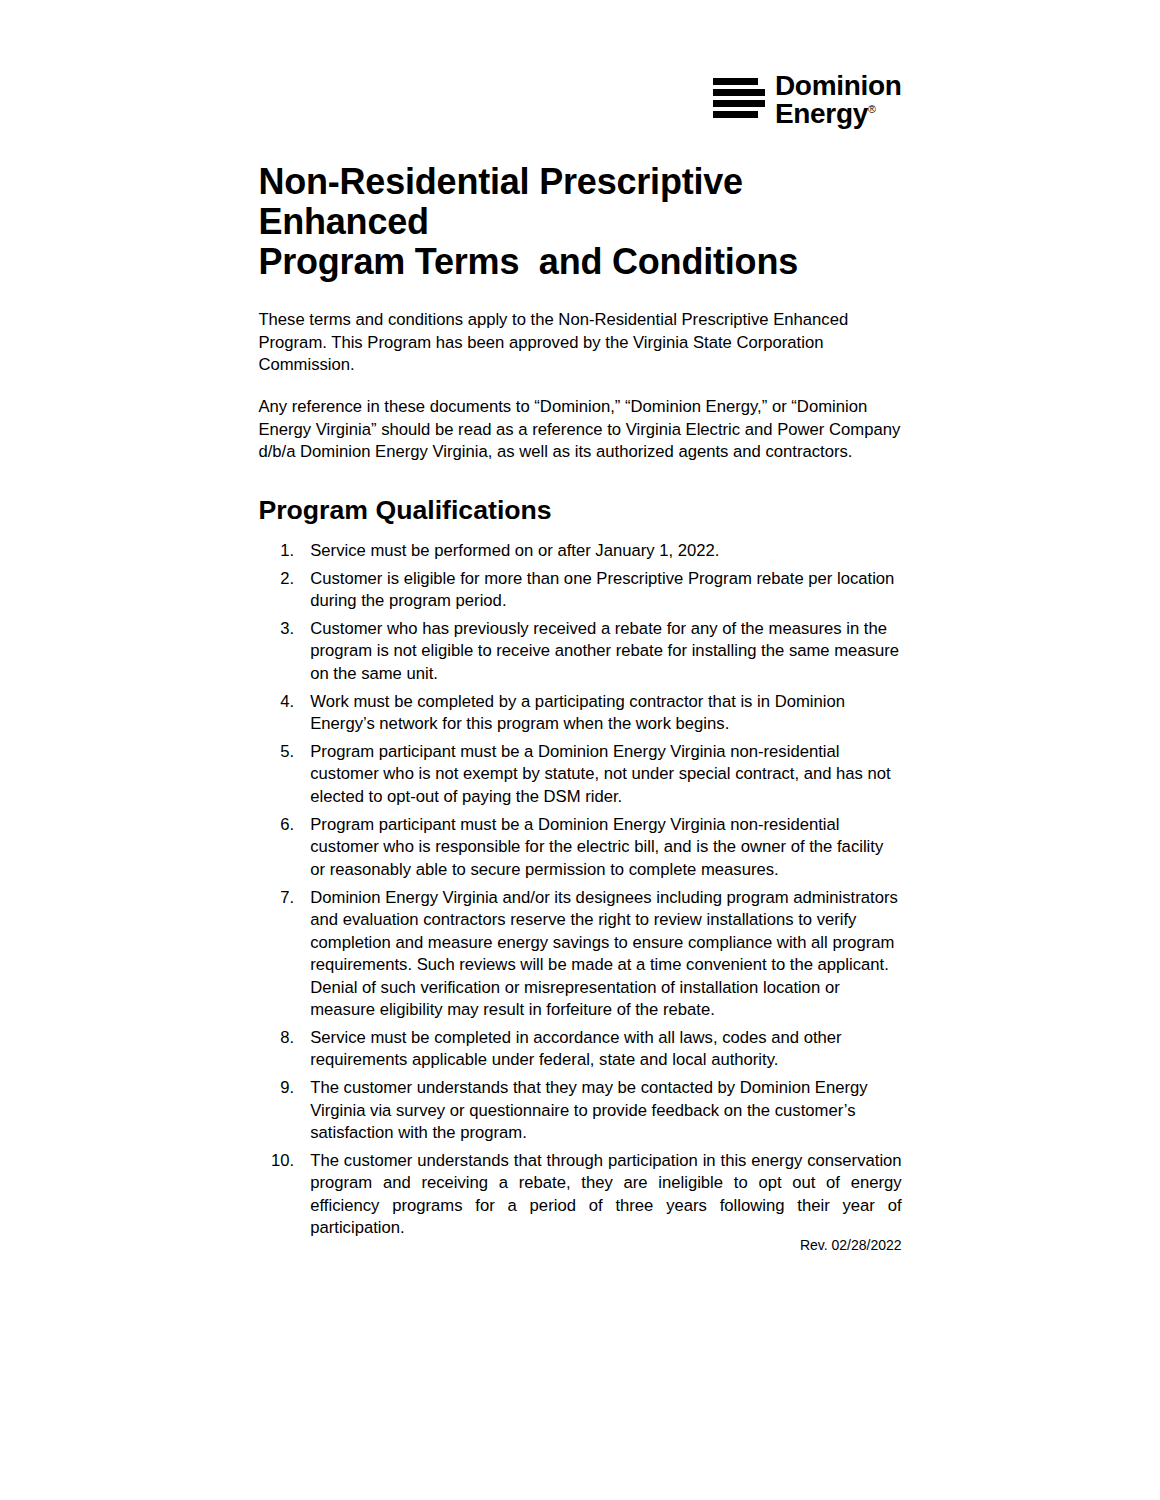Dominion
Energy®
Non-Residential Prescriptive Enhanced
Program Terms and Conditions
These terms and conditions apply to the Non-Residential Prescriptive Enhanced Program. This Program has been approved by the Virginia State Corporation Commission.
Any reference in these documents to “Dominion,” “Dominion Energy,” or “Dominion Energy Virginia” should be read as a reference to Virginia Electric and Power Company d/b/a Dominion Energy Virginia, as well as its authorized agents and contractors.
Program Qualifications
Service must be performed on or after January 1, 2022.
Customer is eligible for more than one Prescriptive Program rebate per location during the program period.
Customer who has previously received a rebate for any of the measures in the program is not eligible to receive another rebate for installing the same measure on the same unit.
Work must be completed by a participating contractor that is in Dominion Energy’s network for this program when the work begins.
Program participant must be a Dominion Energy Virginia non-residential customer who is not exempt by statute, not under special contract, and has not elected to opt-out of paying the DSM rider.
Program participant must be a Dominion Energy Virginia non-residential customer who is responsible for the electric bill, and is the owner of the facility or reasonably able to secure permission to complete measures.
Dominion Energy Virginia and/or its designees including program administrators and evaluation contractors reserve the right to review installations to verify completion and measure energy savings to ensure compliance with all program requirements. Such reviews will be made at a time convenient to the applicant. Denial of such verification or misrepresentation of installation location or measure eligibility may result in forfeiture of the rebate.
Service must be completed in accordance with all laws, codes and other requirements applicable under federal, state and local authority.
The customer understands that they may be contacted by Dominion Energy Virginia via survey or questionnaire to provide feedback on the customer’s satisfaction with the program.
The customer understands that through participation in this energy conservation program and receiving a rebate, they are ineligible to opt out of energy efficiency programs for a period of three years following their year of participation.
Rev. 02/28/2022